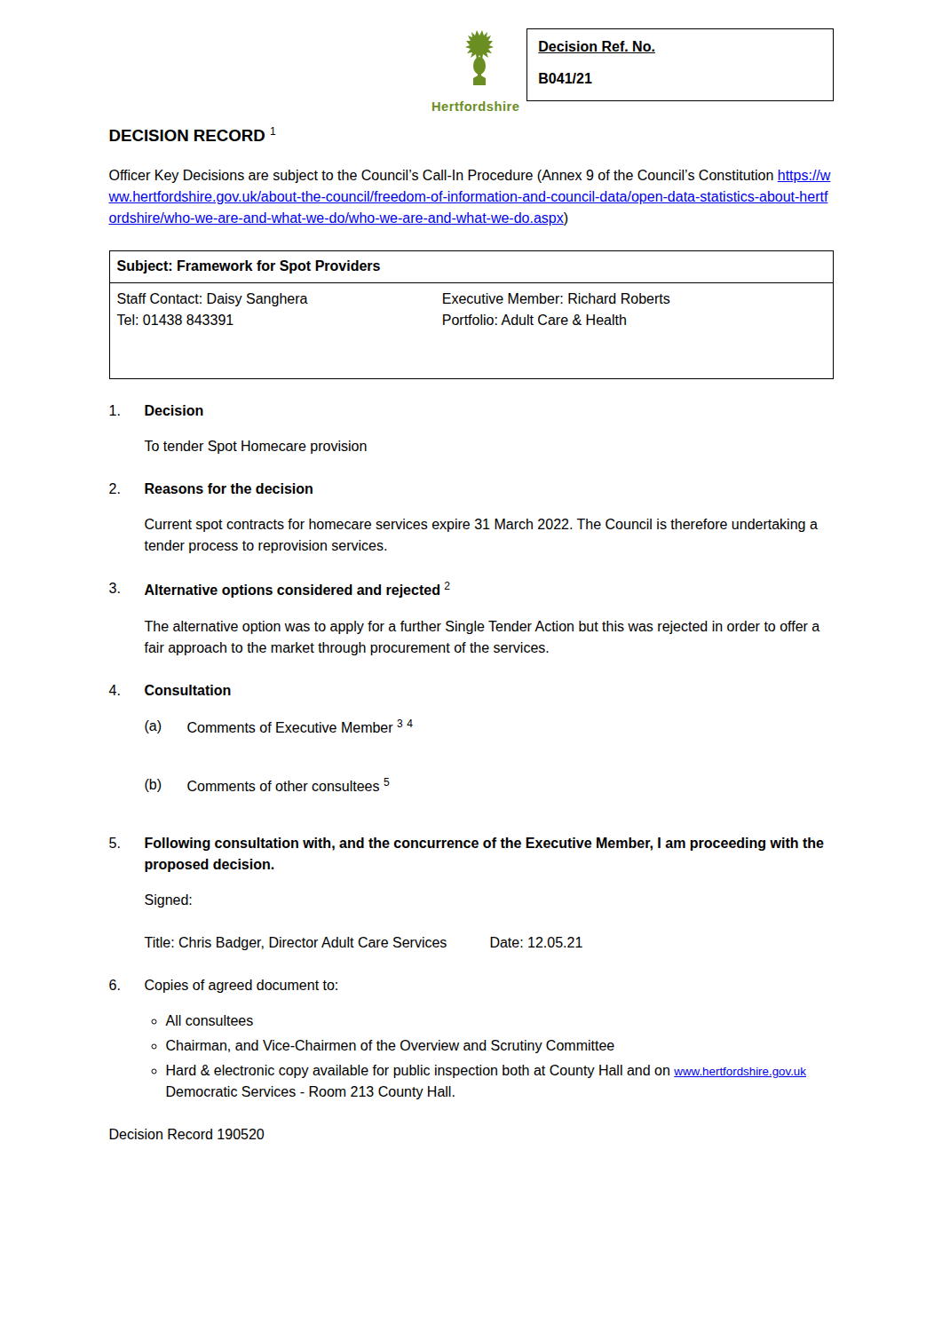Hertfordshire
Decision Ref. No.
B041/21
DECISION RECORD 1
Officer Key Decisions are subject to the Council’s Call-In Procedure (Annex 9 of the Council’s Constitution https://www.hertfordshire.gov.uk/about-the-council/freedom-of-information-and-council-data/open-data-statistics-about-hertfordshire/who-we-are-and-what-we-do/who-we-are-and-what-we-do.aspx)
| Subject: Framework for Spot Providers |
| Staff Contact: Daisy Sanghera Tel: 01438 843391 | Executive Member: Richard Roberts Portfolio: Adult Care & Health |
Decision
To tender Spot Homecare provision
Reasons for the decision
Current spot contracts for homecare services expire 31 March 2022. The Council is therefore undertaking a tender process to reprovision services.
Alternative options considered and rejected 2
The alternative option was to apply for a further Single Tender Action but this was rejected in order to offer a fair approach to the market through procurement of the services.
Consultation
Comments of Executive Member 3 4
Comments of other consultees 5
Following consultation with, and the concurrence of the Executive Member, I am proceeding with the proposed decision.
Signed:
Title: Chris Badger, Director Adult Care Services Date: 12.05.21
Copies of agreed document to:
All consultees
Chairman, and Vice-Chairmen of the Overview and Scrutiny Committee
Hard & electronic copy available for public inspection both at County Hall and on www.hertfordshire.gov.uk Democratic Services - Room 213 County Hall.
Decision Record 190520